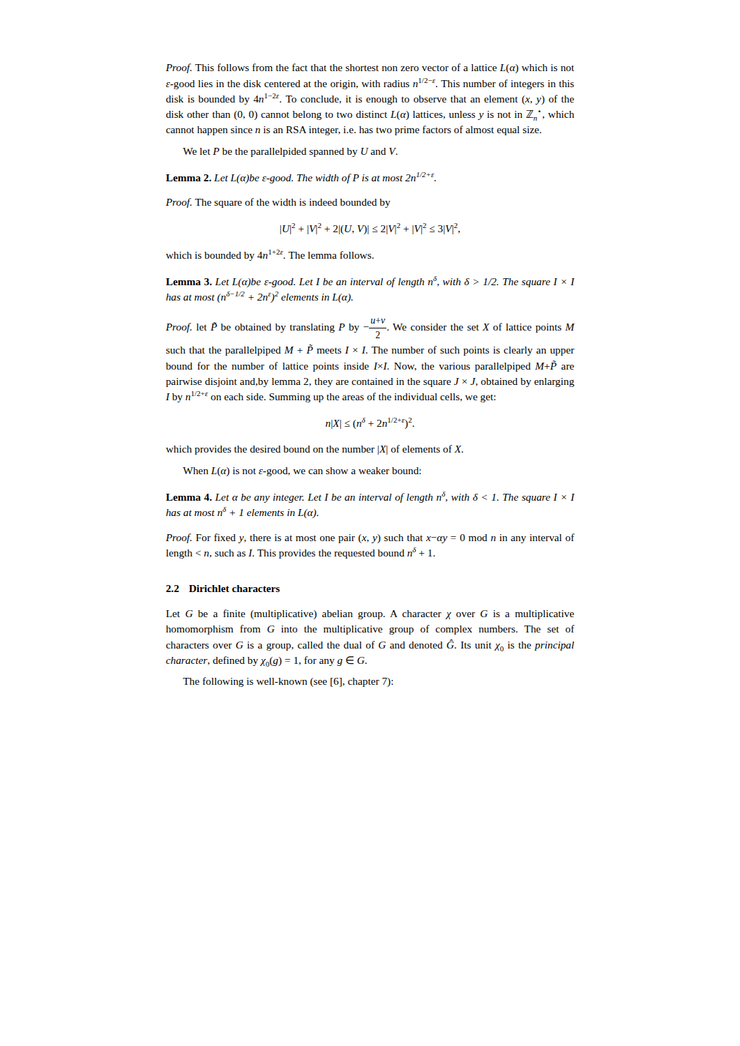Proof. This follows from the fact that the shortest non zero vector of a lattice L(α) which is not ε-good lies in the disk centered at the origin, with radius n1/2−ε. This number of integers in this disk is bounded by 4n1−2ε. To conclude, it is enough to observe that an element (x, y) of the disk other than (0, 0) cannot belong to two distinct L(α) lattices, unless y is not in ℤn⋆, which cannot happen since n is an RSA integer, i.e. has two prime factors of almost equal size.
We let P be the parallelpided spanned by U and V.
Lemma 2. Let L(α)be ε-good. The width of P is at most 2n1/2+ε.
Proof. The square of the width is indeed bounded by
|U|2 + |V|2 + 2|(U, V)| ≤ 2|V|2 + |V|2 ≤ 3|V|2,
which is bounded by 4n1+2ε. The lemma follows.
Lemma 3. Let L(α)be ε-good. Let I be an interval of length nδ, with δ > 1/2. The square I × I has at most (nδ−1/2 + 2nε)2 elements in L(α).
Proof. let P̃ be obtained by translating P by −u+v 2. We consider the set X of lattice points M such that the parallelpiped M + P̃ meets I × I. The number of such points is clearly an upper bound for the number of lattice points inside I×I. Now, the various parallelpiped M+P̃ are pairwise disjoint and,by lemma 2, they are contained in the square J × J, obtained by enlarging I by n1/2+ε on each side. Summing up the areas of the individual cells, we get:
n|X| ≤ (nδ + 2n1/2+ε)2.
which provides the desired bound on the number |X| of elements of X.
When L(α) is not ε-good, we can show a weaker bound:
Lemma 4. Let α be any integer. Let I be an interval of length nδ, with δ < 1. The square I × I has at most nδ + 1 elements in L(α).
Proof. For fixed y, there is at most one pair (x, y) such that x−αy = 0 mod n in any interval of length < n, such as I. This provides the requested bound nδ + 1.
2.2 Dirichlet characters
Let G be a finite (multiplicative) abelian group. A character χ over G is a multiplicative homomorphism from G into the multiplicative group of complex numbers. The set of characters over G is a group, called the dual of G and denoted Ĝ. Its unit χ0 is the principal character, defined by χ0(g) = 1, for any g ∈ G.
The following is well-known (see [6], chapter 7):